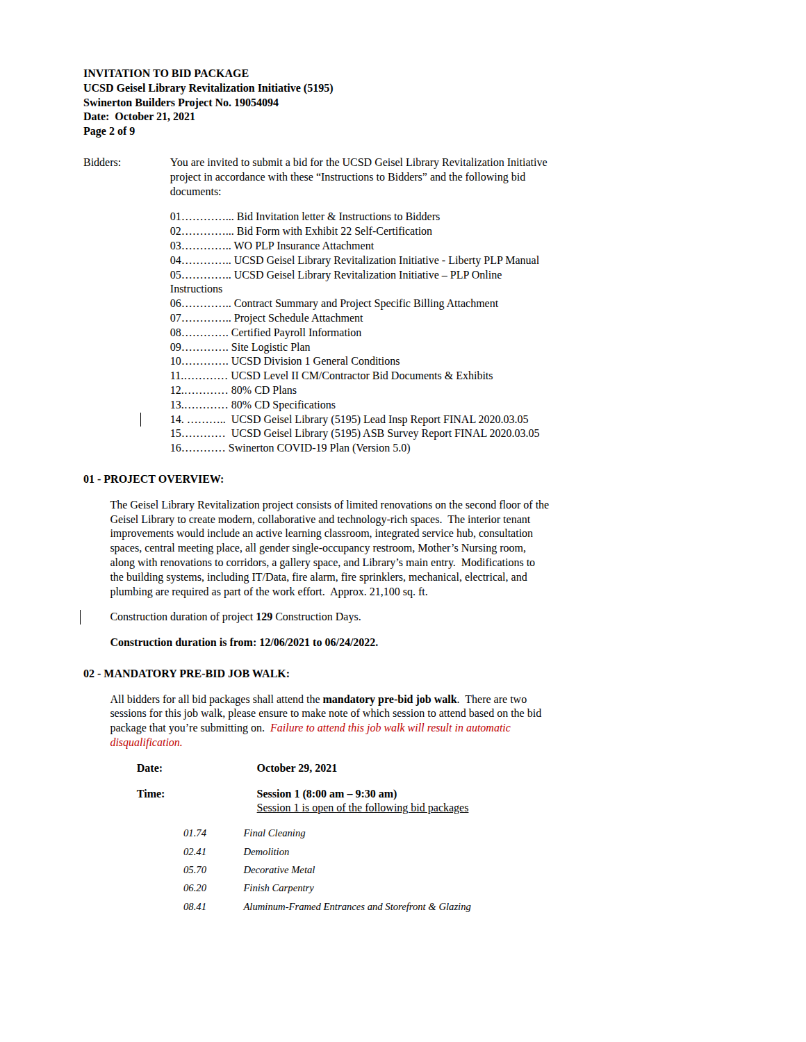INVITATION TO BID PACKAGE
UCSD Geisel Library Revitalization Initiative (5195)
Swinerton Builders Project No. 19054094
Date: October 21, 2021
Page 2 of 9
Bidders:
You are invited to submit a bid for the UCSD Geisel Library Revitalization Initiative project in accordance with these “Instructions to Bidders” and the following bid documents:
01…………... Bid Invitation letter & Instructions to Bidders
02…………... Bid Form with Exhibit 22 Self-Certification
03………….. WO PLP Insurance Attachment
04………….. UCSD Geisel Library Revitalization Initiative - Liberty PLP Manual
05………….. UCSD Geisel Library Revitalization Initiative – PLP Online Instructions
06………….. Contract Summary and Project Specific Billing Attachment
07………….. Project Schedule Attachment
08…………. Certified Payroll Information
09…………. Site Logistic Plan
10…………. UCSD Division 1 General Conditions
11.………… UCSD Level II CM/Contractor Bid Documents & Exhibits
12.………… 80% CD Plans
13.………… 80% CD Specifications
14. ……….. UCSD Geisel Library (5195) Lead Insp Report FINAL 2020.03.05
15………… UCSD Geisel Library (5195) ASB Survey Report FINAL 2020.03.05
16………… Swinerton COVID-19 Plan (Version 5.0)
01 - PROJECT OVERVIEW:
The Geisel Library Revitalization project consists of limited renovations on the second floor of the Geisel Library to create modern, collaborative and technology-rich spaces. The interior tenant improvements would include an active learning classroom, integrated service hub, consultation spaces, central meeting place, all gender single-occupancy restroom, Mother’s Nursing room, along with renovations to corridors, a gallery space, and Library’s main entry. Modifications to the building systems, including IT/Data, fire alarm, fire sprinklers, mechanical, electrical, and plumbing are required as part of the work effort. Approx. 21,100 sq. ft.
Construction duration of project 129 Construction Days.
Construction duration is from: 12/06/2021 to 06/24/2022.
02 - MANDATORY PRE-BID JOB WALK:
All bidders for all bid packages shall attend the mandatory pre-bid job walk. There are two sessions for this job walk, please ensure to make note of which session to attend based on the bid package that you’re submitting on. Failure to attend this job walk will result in automatic disqualification.
Date:
October 29, 2021
Time:
Session 1 (8:00 am – 9:30 am)
Session 1 is open of the following bid packages
01.74
Final Cleaning
02.41
Demolition
05.70
Decorative Metal
06.20
Finish Carpentry
08.41
Aluminum-Framed Entrances and Storefront & Glazing